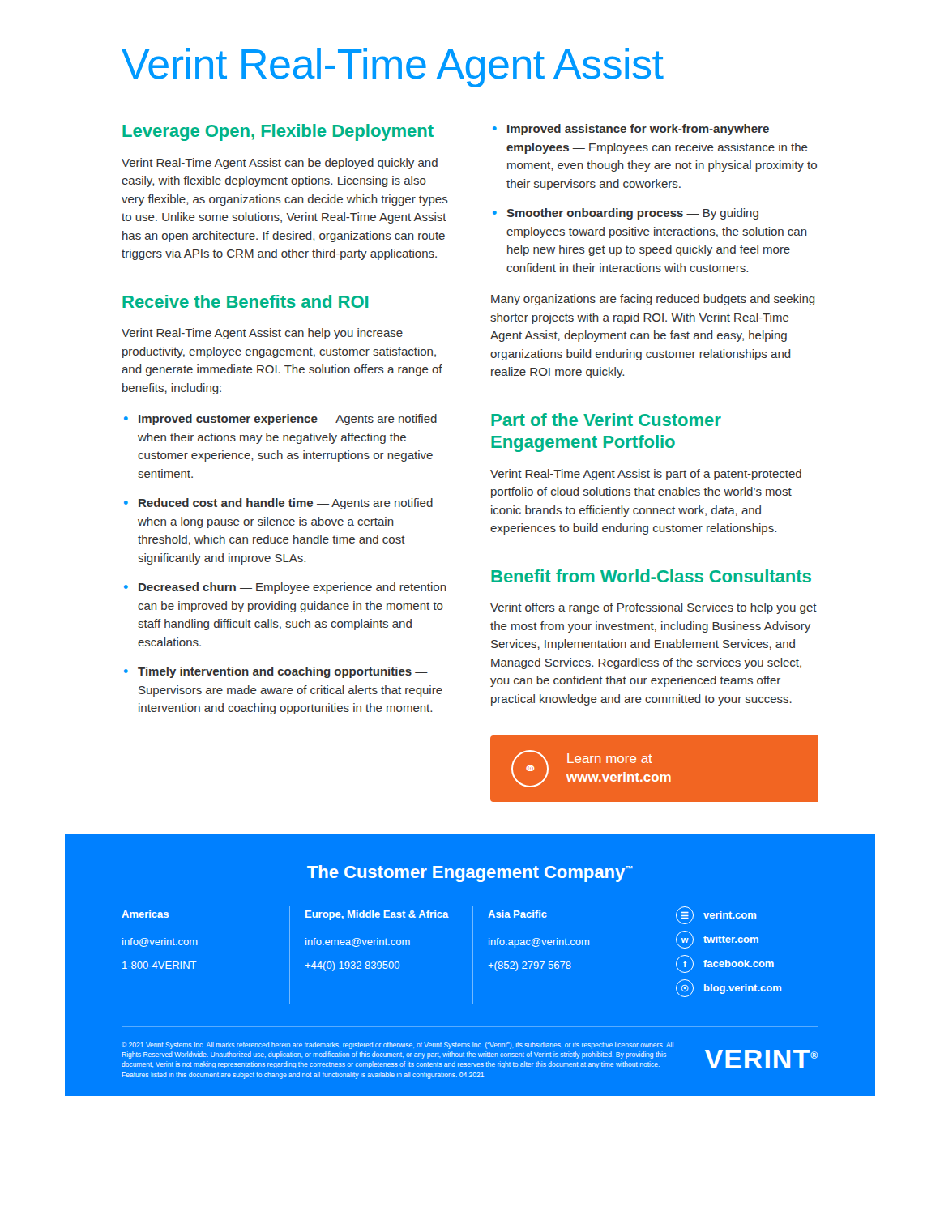Verint Real-Time Agent Assist
Leverage Open, Flexible Deployment
Verint Real-Time Agent Assist can be deployed quickly and easily, with flexible deployment options. Licensing is also very flexible, as organizations can decide which trigger types to use. Unlike some solutions, Verint Real-Time Agent Assist has an open architecture. If desired, organizations can route triggers via APIs to CRM and other third-party applications.
Receive the Benefits and ROI
Verint Real-Time Agent Assist can help you increase productivity, employee engagement, customer satisfaction, and generate immediate ROI. The solution offers a range of benefits, including:
Improved customer experience — Agents are notified when their actions may be negatively affecting the customer experience, such as interruptions or negative sentiment.
Reduced cost and handle time — Agents are notified when a long pause or silence is above a certain threshold, which can reduce handle time and cost significantly and improve SLAs.
Decreased churn — Employee experience and retention can be improved by providing guidance in the moment to staff handling difficult calls, such as complaints and escalations.
Timely intervention and coaching opportunities — Supervisors are made aware of critical alerts that require intervention and coaching opportunities in the moment.
Improved assistance for work-from-anywhere employees — Employees can receive assistance in the moment, even though they are not in physical proximity to their supervisors and coworkers.
Smoother onboarding process — By guiding employees toward positive interactions, the solution can help new hires get up to speed quickly and feel more confident in their interactions with customers.
Many organizations are facing reduced budgets and seeking shorter projects with a rapid ROI. With Verint Real-Time Agent Assist, deployment can be fast and easy, helping organizations build enduring customer relationships and realize ROI more quickly.
Part of the Verint Customer
Engagement Portfolio
Verint Real-Time Agent Assist is part of a patent-protected portfolio of cloud solutions that enables the world’s most iconic brands to efficiently connect work, data, and experiences to build enduring customer relationships.
Benefit from World-Class Consultants
Verint offers a range of Professional Services to help you get the most from your investment, including Business Advisory Services, Implementation and Enablement Services, and Managed Services. Regardless of the services you select, you can be confident that our experienced teams offer practical knowledge and are committed to your success.
⚭
Learn more at www.verint.com
The Customer Engagement Company™
Americas
info@verint.com
1-800-4VERINT
Europe, Middle East & Africa
info.emea@verint.com
+44(0) 1932 839500
Asia Pacific
info.apac@verint.com
+(852) 2797 5678
☰ verint.com
w twitter.com
f facebook.com
☉ blog.verint.com
© 2021 Verint Systems Inc. All marks referenced herein are trademarks, registered or otherwise, of Verint Systems Inc. (“Verint”), its subsidiaries, or its respective licensor owners. All Rights Reserved Worldwide. Unauthorized use, duplication, or modification of this document, or any part, without the written consent of Verint is strictly prohibited. By providing this document, Verint is not making representations regarding the correctness or completeness of its contents and reserves the right to alter this document at any time without notice. Features listed in this document are subject to change and not all functionality is available in all configurations. 04.2021
VERINT®